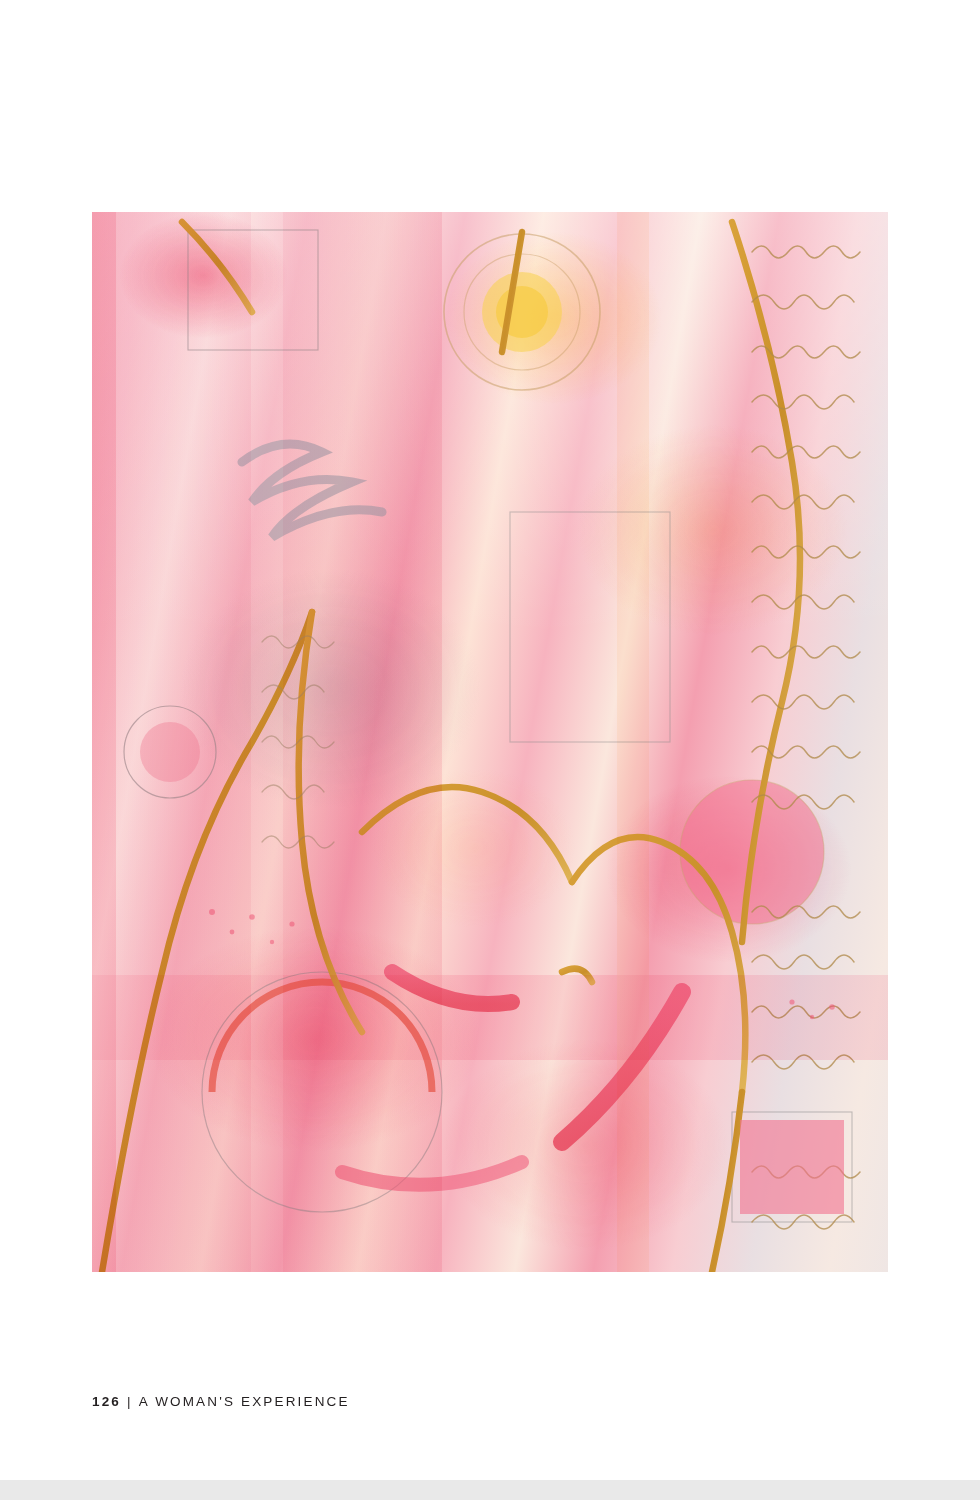126|A Woman's Experience